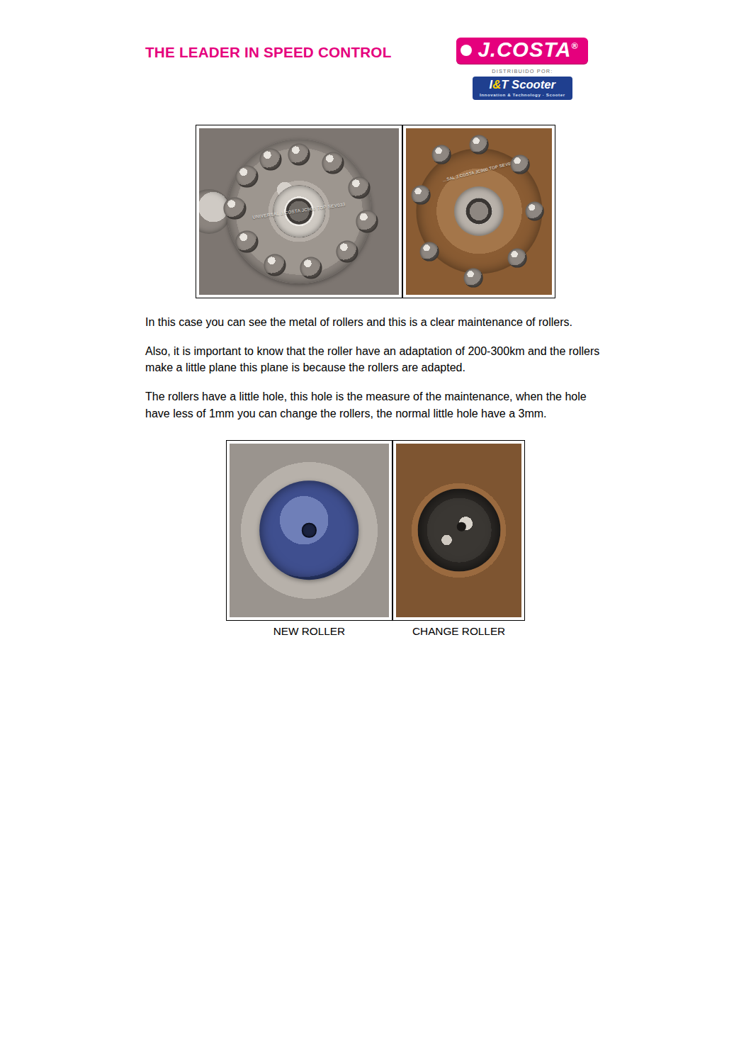The leader in speed control
J.COSTA®
Distribuido por:
I&T Scooter Innovation & Technology · Scooter
UNIVERSAL J.COSTA JC900 TOP SEV033
…SAL J.COSTA JC900 TOP SEV033
In this case you can see the metal of rollers and this is a clear maintenance of rollers.
Also, it is important to know that the roller have an adaptation of 200-300km and the rollers make a little plane this plane is because the rollers are adapted.
The rollers have a little hole, this hole is the measure of the maintenance, when the hole have less of 1mm you can change the rollers, the normal little hole have a 3mm.
NEW ROLLER
CHANGE ROLLER